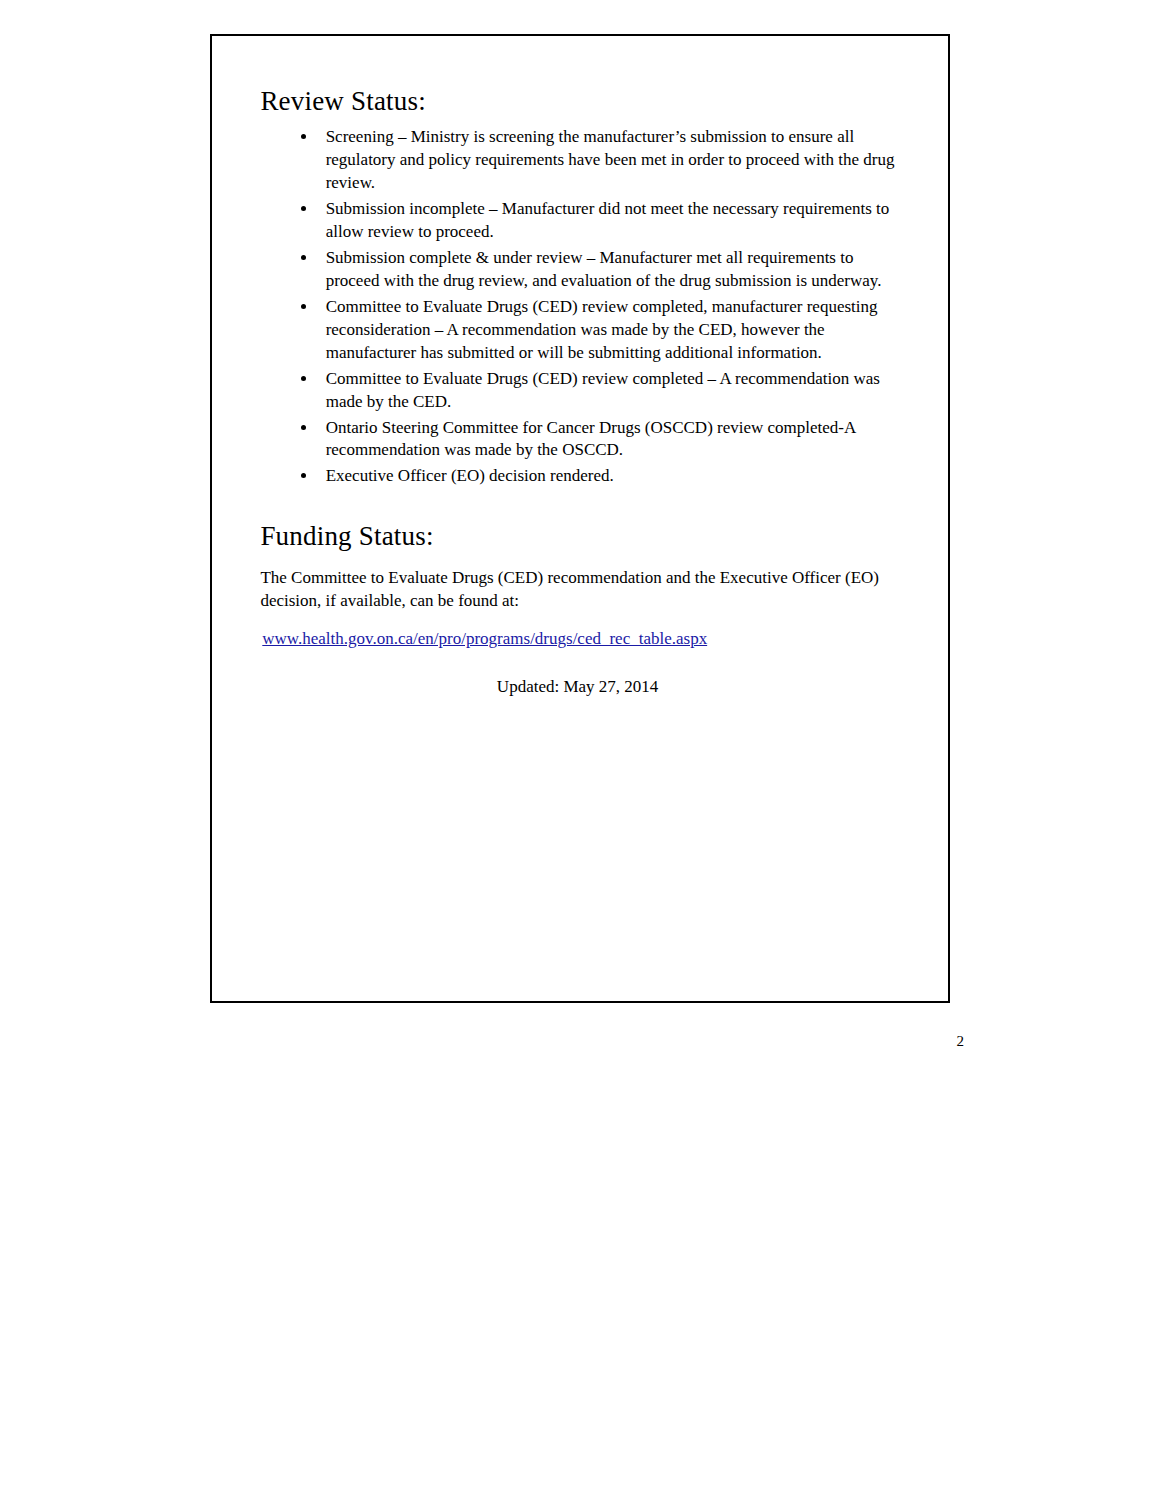Review Status:
Screening – Ministry is screening the manufacturer’s submission to ensure all regulatory and policy requirements have been met in order to proceed with the drug review.
Submission incomplete – Manufacturer did not meet the necessary requirements to allow review to proceed.
Submission complete & under review – Manufacturer met all requirements to proceed with the drug review, and evaluation of the drug submission is underway.
Committee to Evaluate Drugs (CED) review completed, manufacturer requesting reconsideration – A recommendation was made by the CED, however the manufacturer has submitted or will be submitting additional information.
Committee to Evaluate Drugs (CED) review completed – A recommendation was made by the CED.
Ontario Steering Committee for Cancer Drugs (OSCCD) review completed-A recommendation was made by the OSCCD.
Executive Officer (EO) decision rendered.
Funding Status:
The Committee to Evaluate Drugs (CED) recommendation and the Executive Officer (EO) decision, if available, can be found at:
www.health.gov.on.ca/en/pro/programs/drugs/ced_rec_table.aspx
Updated: May 27, 2014
2